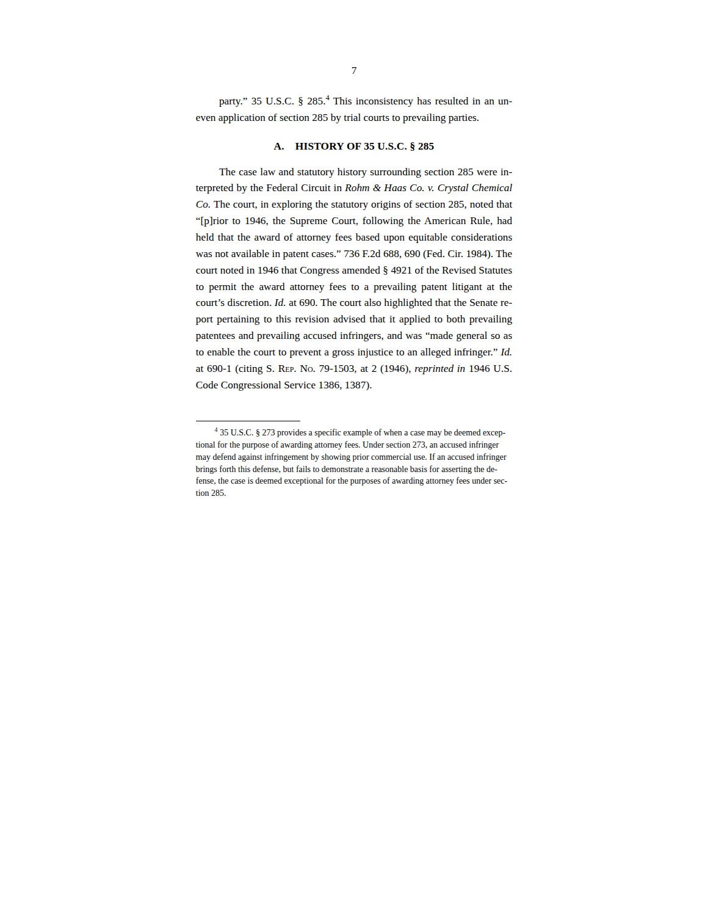7
party.” 35 U.S.C. § 285.4 This inconsistency has resulted in an uneven application of section 285 by trial courts to prevailing parties.
A. HISTORY OF 35 U.S.C. § 285
The case law and statutory history surrounding section 285 were interpreted by the Federal Circuit in Rohm & Haas Co. v. Crystal Chemical Co. The court, in exploring the statutory origins of section 285, noted that “[p]rior to 1946, the Supreme Court, following the American Rule, had held that the award of attorney fees based upon equitable considerations was not available in patent cases.” 736 F.2d 688, 690 (Fed. Cir. 1984). The court noted in 1946 that Congress amended § 4921 of the Revised Statutes to permit the award attorney fees to a prevailing patent litigant at the court’s discretion. Id. at 690. The court also highlighted that the Senate report pertaining to this revision advised that it applied to both prevailing patentees and prevailing accused infringers, and was “made general so as to enable the court to prevent a gross injustice to an alleged infringer.” Id. at 690-1 (citing S. Rep. No. 79-1503, at 2 (1946), reprinted in 1946 U.S. Code Congressional Service 1386, 1387).
4 35 U.S.C. § 273 provides a specific example of when a case may be deemed exceptional for the purpose of awarding attorney fees. Under section 273, an accused infringer may defend against infringement by showing prior commercial use. If an accused infringer brings forth this defense, but fails to demonstrate a reasonable basis for asserting the defense, the case is deemed exceptional for the purposes of awarding attorney fees under section 285.